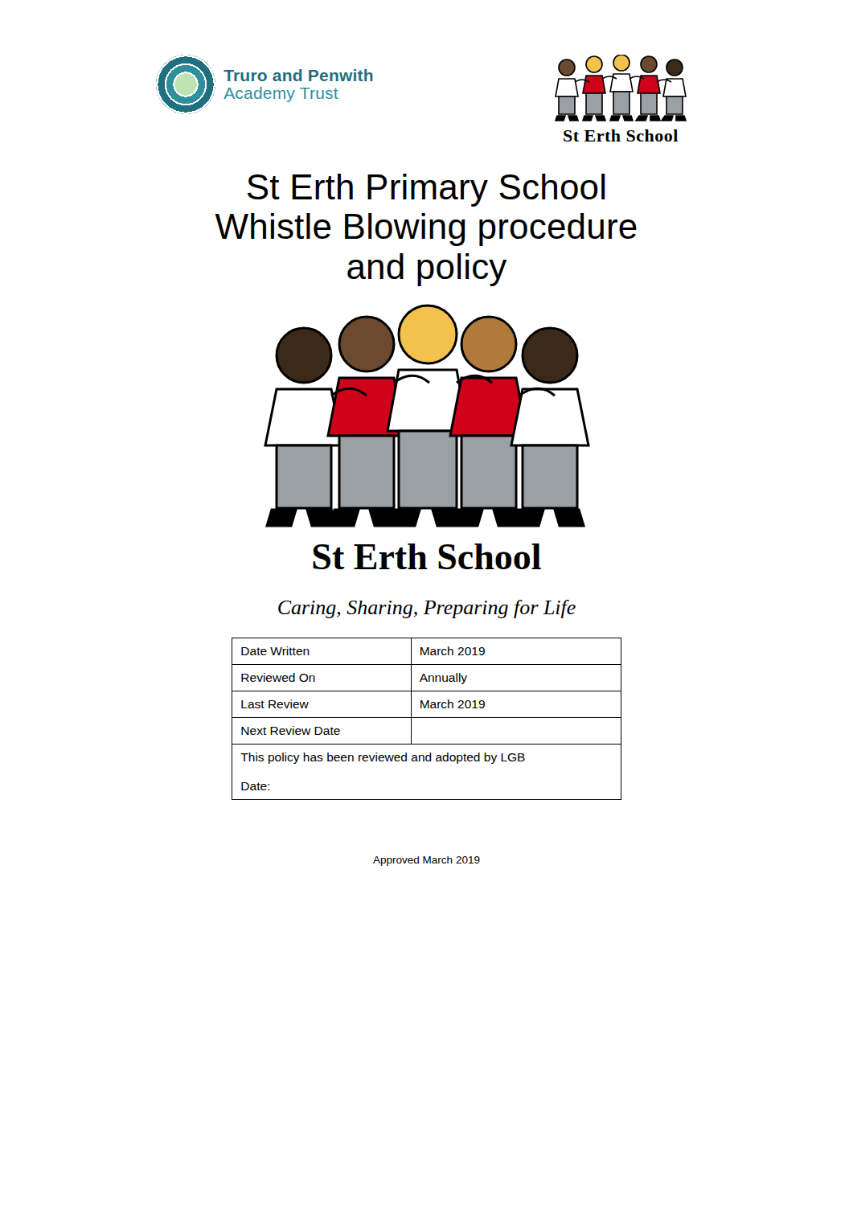Truro and Penwith Academy Trust
St Erth School
St Erth Primary School
Whistle Blowing procedure
and policy
St Erth School
Caring, Sharing, Preparing for Life
| Date Written | March 2019 |
| Reviewed On | Annually |
| Last Review | March 2019 |
| Next Review Date | |
| This policy has been reviewed and adopted by LGB Date: |
Approved March 2019